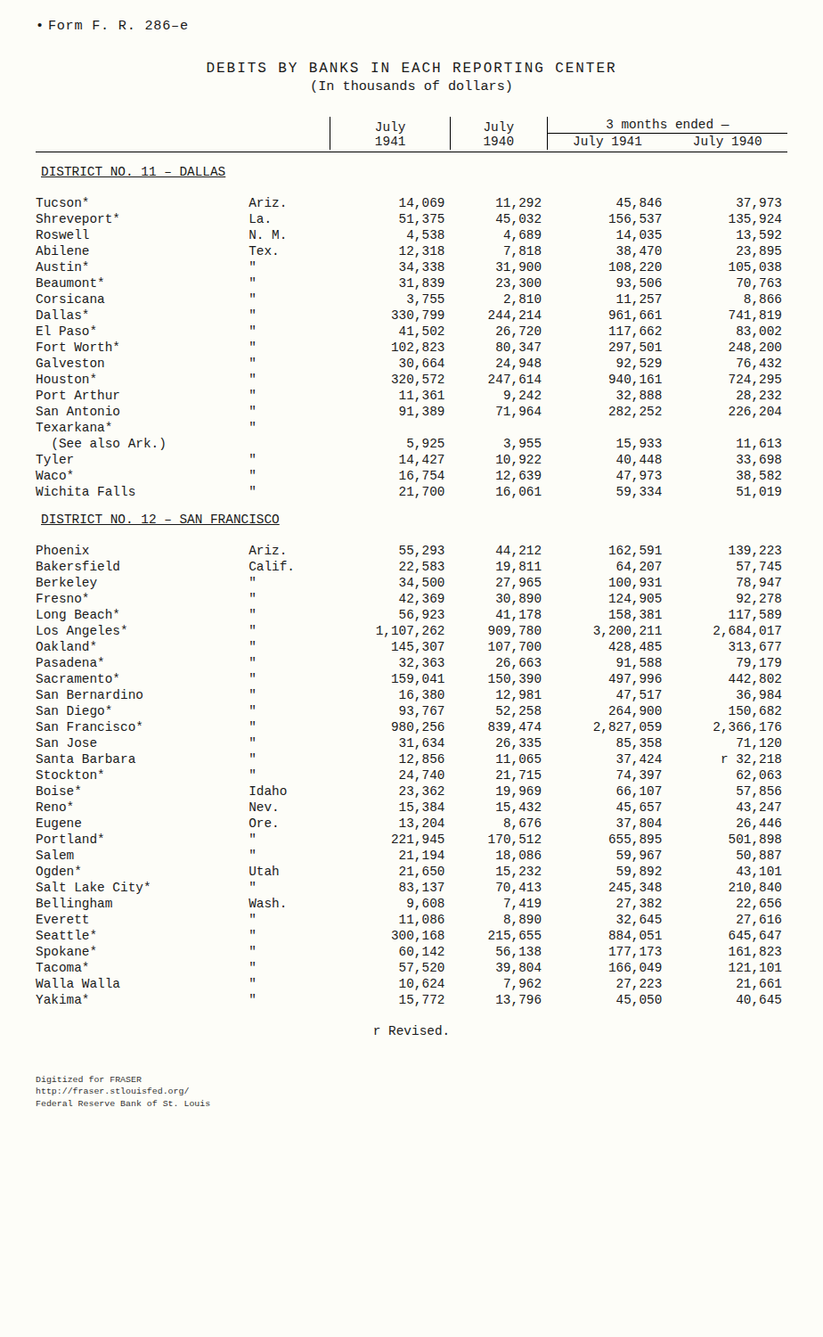•Form F. R. 286–e
DEBITS BY BANKS IN EACH REPORTING CENTER
(In thousands of dollars)
| | | July 1941 | July 1940 | 3 months ended — |
| --- | --- | --- | --- | --- |
| | | July 1941 | July 1940 |
| DISTRICT NO. 11 – DALLAS |
| Tucson* | Ariz. | 14,069 | 11,292 | 45,846 | 37,973 |
| Shreveport* | La. | 51,375 | 45,032 | 156,537 | 135,924 |
| Roswell | N. M. | 4,538 | 4,689 | 14,035 | 13,592 |
| Abilene | Tex. | 12,318 | 7,818 | 38,470 | 23,895 |
| Austin* | " | 34,338 | 31,900 | 108,220 | 105,038 |
| Beaumont* | " | 31,839 | 23,300 | 93,506 | 70,763 |
| Corsicana | " | 3,755 | 2,810 | 11,257 | 8,866 |
| Dallas* | " | 330,799 | 244,214 | 961,661 | 741,819 |
| El Paso* | " | 41,502 | 26,720 | 117,662 | 83,002 |
| Fort Worth* | " | 102,823 | 80,347 | 297,501 | 248,200 |
| Galveston | " | 30,664 | 24,948 | 92,529 | 76,432 |
| Houston* | " | 320,572 | 247,614 | 940,161 | 724,295 |
| Port Arthur | " | 11,361 | 9,242 | 32,888 | 28,232 |
| San Antonio | " | 91,389 | 71,964 | 282,252 | 226,204 |
| Texarkana* | " | | | | |
| (See also Ark.) | | 5,925 | 3,955 | 15,933 | 11,613 |
| Tyler | " | 14,427 | 10,922 | 40,448 | 33,698 |
| Waco* | " | 16,754 | 12,639 | 47,973 | 38,582 |
| Wichita Falls | " | 21,700 | 16,061 | 59,334 | 51,019 |
| DISTRICT NO. 12 – SAN FRANCISCO |
| Phoenix | Ariz. | 55,293 | 44,212 | 162,591 | 139,223 |
| Bakersfield | Calif. | 22,583 | 19,811 | 64,207 | 57,745 |
| Berkeley | " | 34,500 | 27,965 | 100,931 | 78,947 |
| Fresno* | " | 42,369 | 30,890 | 124,905 | 92,278 |
| Long Beach* | " | 56,923 | 41,178 | 158,381 | 117,589 |
| Los Angeles* | " | 1,107,262 | 909,780 | 3,200,211 | 2,684,017 |
| Oakland* | " | 145,307 | 107,700 | 428,485 | 313,677 |
| Pasadena* | " | 32,363 | 26,663 | 91,588 | 79,179 |
| Sacramento* | " | 159,041 | 150,390 | 497,996 | 442,802 |
| San Bernardino | " | 16,380 | 12,981 | 47,517 | 36,984 |
| San Diego* | " | 93,767 | 52,258 | 264,900 | 150,682 |
| San Francisco* | " | 980,256 | 839,474 | 2,827,059 | 2,366,176 |
| San Jose | " | 31,634 | 26,335 | 85,358 | 71,120 |
| Santa Barbara | " | 12,856 | 11,065 | 37,424 | r 32,218 |
| Stockton* | " | 24,740 | 21,715 | 74,397 | 62,063 |
| Boise* | Idaho | 23,362 | 19,969 | 66,107 | 57,856 |
| Reno* | Nev. | 15,384 | 15,432 | 45,657 | 43,247 |
| Eugene | Ore. | 13,204 | 8,676 | 37,804 | 26,446 |
| Portland* | " | 221,945 | 170,512 | 655,895 | 501,898 |
| Salem | " | 21,194 | 18,086 | 59,967 | 50,887 |
| Ogden* | Utah | 21,650 | 15,232 | 59,892 | 43,101 |
| Salt Lake City* | " | 83,137 | 70,413 | 245,348 | 210,840 |
| Bellingham | Wash. | 9,608 | 7,419 | 27,382 | 22,656 |
| Everett | " | 11,086 | 8,890 | 32,645 | 27,616 |
| Seattle* | " | 300,168 | 215,655 | 884,051 | 645,647 |
| Spokane* | " | 60,142 | 56,138 | 177,173 | 161,823 |
| Tacoma* | " | 57,520 | 39,804 | 166,049 | 121,101 |
| Walla Walla | " | 10,624 | 7,962 | 27,223 | 21,661 |
| Yakima* | " | 15,772 | 13,796 | 45,050 | 40,645 |
r Revised.
Digitized for FRASER
http://fraser.stlouisfed.org/
Federal Reserve Bank of St. Louis